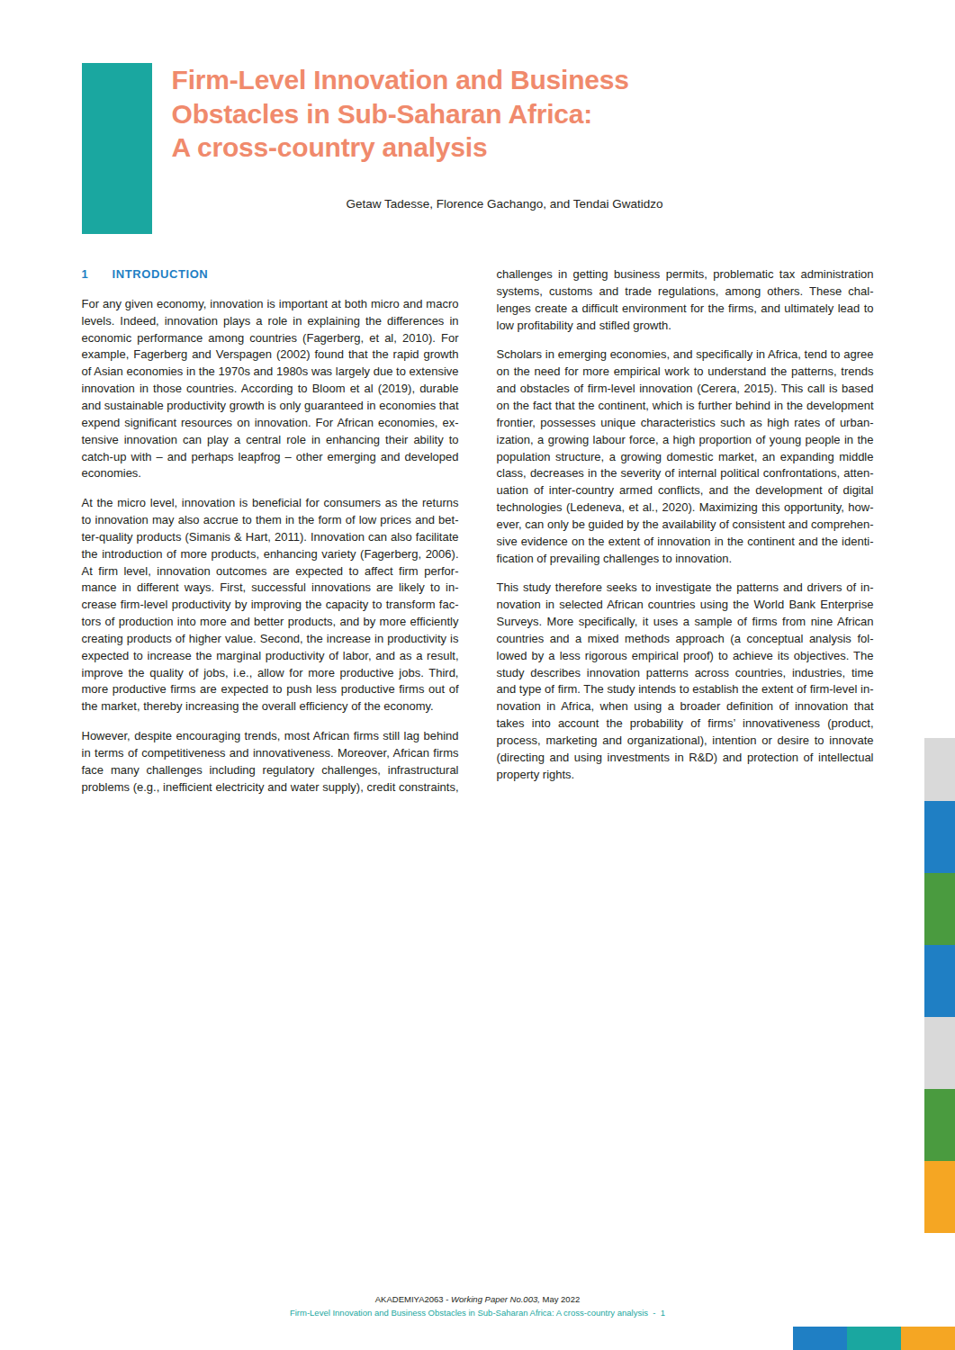Firm-Level Innovation and Business
Obstacles in Sub-Saharan Africa:
A cross-country analysis
Getaw Tadesse, Florence Gachango, and Tendai Gwatidzo
1 INTRODUCTION
For any given economy, innovation is important at both micro and macro levels. Indeed, innovation plays a role in explaining the differences in economic performance among countries (Fagerberg, et al, 2010). For example, Fagerberg and Verspagen (2002) found that the rapid growth of Asian economies in the 1970s and 1980s was largely due to extensive innovation in those countries. According to Bloom et al (2019), durable and sustainable productivity growth is only guaranteed in economies that expend significant resources on innovation. For African economies, extensive innovation can play a central role in enhancing their ability to catch-up with – and perhaps leapfrog – other emerging and developed economies.
At the micro level, innovation is beneficial for consumers as the returns to innovation may also accrue to them in the form of low prices and better-quality products (Simanis & Hart, 2011). Innovation can also facilitate the introduction of more products, enhancing variety (Fagerberg, 2006). At firm level, innovation outcomes are expected to affect firm performance in different ways. First, successful innovations are likely to increase firm-level productivity by improving the capacity to transform factors of production into more and better products, and by more efficiently creating products of higher value. Second, the increase in productivity is expected to increase the marginal productivity of labor, and as a result, improve the quality of jobs, i.e., allow for more productive jobs. Third, more productive firms are expected to push less productive firms out of the market, thereby increasing the overall efficiency of the economy.
However, despite encouraging trends, most African firms still lag behind in terms of competitiveness and innovativeness. Moreover, African firms face many challenges including regulatory challenges, infrastructural problems (e.g., inefficient electricity and water supply), credit constraints, challenges in getting business permits, problematic tax administration systems, customs and trade regulations, among others. These challenges create a difficult environment for the firms, and ultimately lead to low profitability and stifled growth.
Scholars in emerging economies, and specifically in Africa, tend to agree on the need for more empirical work to understand the patterns, trends and obstacles of firm-level innovation (Cerera, 2015). This call is based on the fact that the continent, which is further behind in the development frontier, possesses unique characteristics such as high rates of urbanization, a growing labour force, a high proportion of young people in the population structure, a growing domestic market, an expanding middle class, decreases in the severity of internal political confrontations, attenuation of inter-country armed conflicts, and the development of digital technologies (Ledeneva, et al., 2020). Maximizing this opportunity, however, can only be guided by the availability of consistent and comprehensive evidence on the extent of innovation in the continent and the identification of prevailing challenges to innovation.
This study therefore seeks to investigate the patterns and drivers of innovation in selected African countries using the World Bank Enterprise Surveys. More specifically, it uses a sample of firms from nine African countries and a mixed methods approach (a conceptual analysis followed by a less rigorous empirical proof) to achieve its objectives. The study describes innovation patterns across countries, industries, time and type of firm. The study intends to establish the extent of firm-level innovation in Africa, when using a broader definition of innovation that takes into account the probability of firms’ innovativeness (product, process, marketing and organizational), intention or desire to innovate (directing and using investments in R&D) and protection of intellectual property rights.
AKADEMIYA2063 - Working Paper No.003, May 2022
Firm-Level Innovation and Business Obstacles in Sub-Saharan Africa: A cross-country analysis - 1